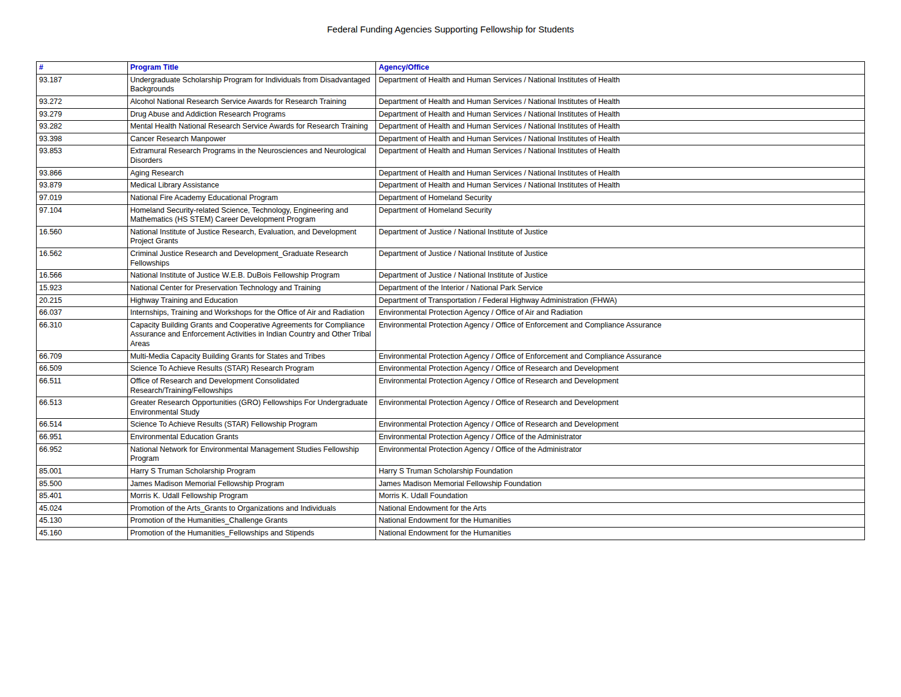Federal Funding Agencies Supporting Fellowship for Students
| # | Program Title | Agency/Office |
| --- | --- | --- |
| 93.187 | Undergraduate Scholarship Program for Individuals from Disadvantaged Backgrounds | Department of Health and Human Services / National Institutes of Health |
| 93.272 | Alcohol National Research Service Awards for Research Training | Department of Health and Human Services / National Institutes of Health |
| 93.279 | Drug Abuse and Addiction Research Programs | Department of Health and Human Services / National Institutes of Health |
| 93.282 | Mental Health National Research Service Awards for Research Training | Department of Health and Human Services / National Institutes of Health |
| 93.398 | Cancer Research Manpower | Department of Health and Human Services / National Institutes of Health |
| 93.853 | Extramural Research Programs in the Neurosciences and Neurological Disorders | Department of Health and Human Services / National Institutes of Health |
| 93.866 | Aging Research | Department of Health and Human Services / National Institutes of Health |
| 93.879 | Medical Library Assistance | Department of Health and Human Services / National Institutes of Health |
| 97.019 | National Fire Academy Educational Program | Department of Homeland Security |
| 97.104 | Homeland Security-related Science, Technology, Engineering and Mathematics (HS STEM) Career Development Program | Department of Homeland Security |
| 16.560 | National Institute of Justice Research, Evaluation, and Development Project Grants | Department of Justice / National Institute of Justice |
| 16.562 | Criminal Justice Research and Development_Graduate Research Fellowships | Department of Justice / National Institute of Justice |
| 16.566 | National Institute of Justice W.E.B. DuBois Fellowship Program | Department of Justice / National Institute of Justice |
| 15.923 | National Center for Preservation Technology and Training | Department of the Interior / National Park Service |
| 20.215 | Highway Training and Education | Department of Transportation / Federal Highway Administration (FHWA) |
| 66.037 | Internships, Training and Workshops for the Office of Air and Radiation | Environmental Protection Agency / Office of Air and Radiation |
| 66.310 | Capacity Building Grants and Cooperative Agreements for Compliance Assurance and Enforcement Activities in Indian Country and Other Tribal Areas | Environmental Protection Agency / Office of Enforcement and Compliance Assurance |
| 66.709 | Multi-Media Capacity Building Grants for States and Tribes | Environmental Protection Agency / Office of Enforcement and Compliance Assurance |
| 66.509 | Science To Achieve Results (STAR) Research Program | Environmental Protection Agency / Office of Research and Development |
| 66.511 | Office of Research and Development Consolidated Research/Training/Fellowships | Environmental Protection Agency / Office of Research and Development |
| 66.513 | Greater Research Opportunities (GRO) Fellowships For Undergraduate Environmental Study | Environmental Protection Agency / Office of Research and Development |
| 66.514 | Science To Achieve Results (STAR) Fellowship Program | Environmental Protection Agency / Office of Research and Development |
| 66.951 | Environmental Education Grants | Environmental Protection Agency / Office of the Administrator |
| 66.952 | National Network for Environmental Management Studies Fellowship Program | Environmental Protection Agency / Office of the Administrator |
| 85.001 | Harry S Truman Scholarship Program | Harry S Truman Scholarship Foundation |
| 85.500 | James Madison Memorial Fellowship Program | James Madison Memorial Fellowship Foundation |
| 85.401 | Morris K. Udall Fellowship Program | Morris K. Udall Foundation |
| 45.024 | Promotion of the Arts_Grants to Organizations and Individuals | National Endowment for the Arts |
| 45.130 | Promotion of the Humanities_Challenge Grants | National Endowment for the Humanities |
| 45.160 | Promotion of the Humanities_Fellowships and Stipends | National Endowment for the Humanities |